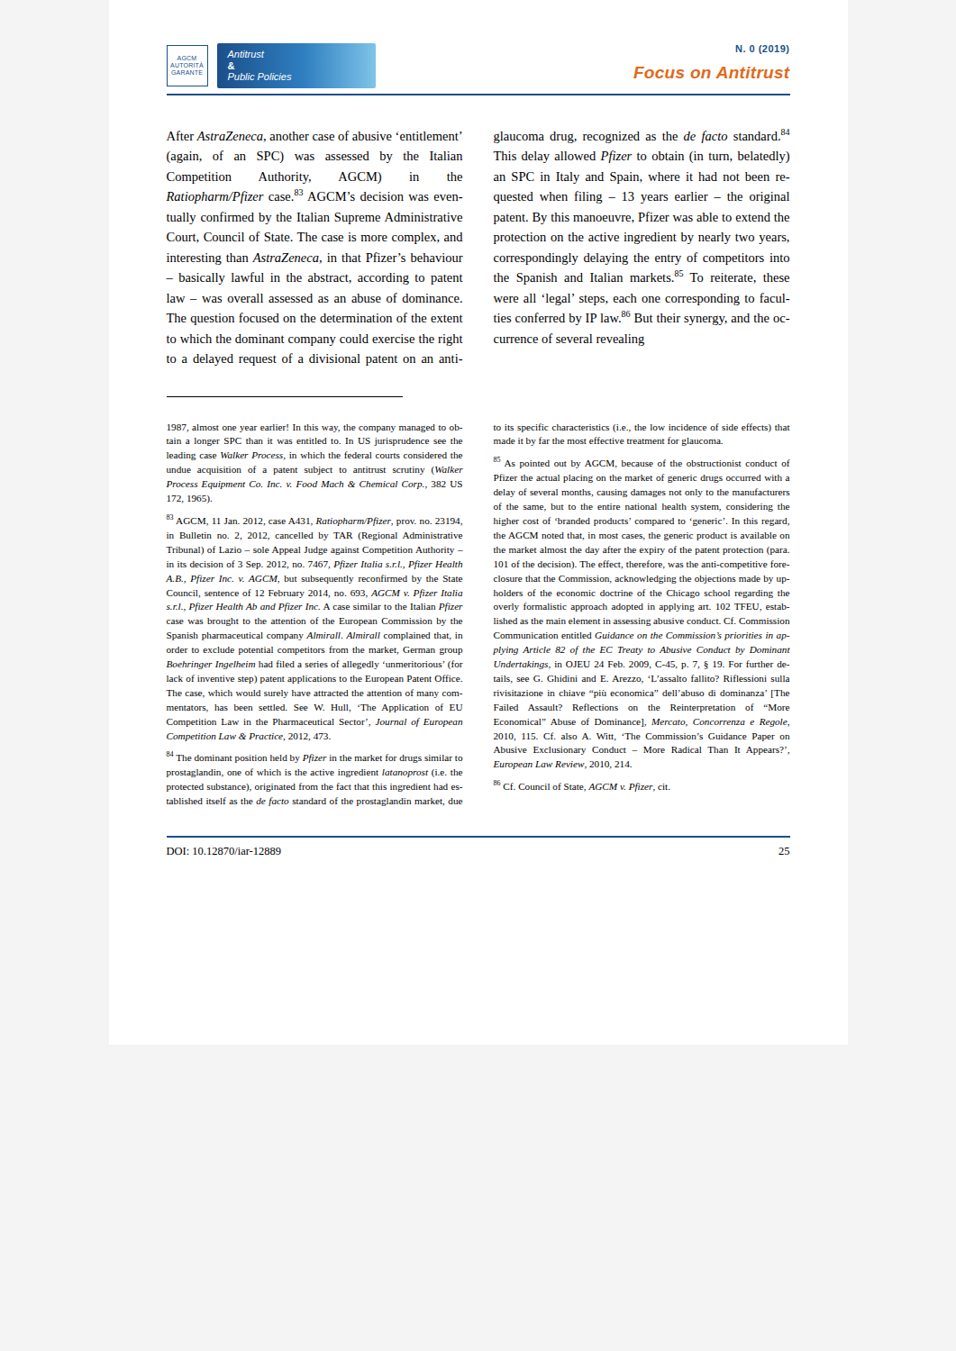AGCM
AUTORITÀ
GARANTE
Antitrust & Public Policies
N. 0 (2019)
Focus on Antitrust
After AstraZeneca, another case of abusive ‘entitlement’ (again, of an SPC) was assessed by the Italian Competition Authority, AGCM) in the Ratiopharm/Pfizer case.83 AGCM’s decision was eventually confirmed by the Italian Supreme Administrative Court, Council of State. The case is more complex, and interesting than AstraZeneca, in that Pfizer’s behaviour – basically lawful in the abstract, according to patent law – was overall assessed as an abuse of dominance. The question focused on the determination of the extent to which the dominant company could exercise the right to a delayed request of a divisional patent on an anti-glaucoma drug, recognized as the de facto standard.84 This delay allowed Pfizer to obtain (in turn, belatedly) an SPC in Italy and Spain, where it had not been requested when filing – 13 years earlier – the original patent. By this manoeuvre, Pfizer was able to extend the protection on the active ingredient by nearly two years, correspondingly delaying the entry of competitors into the Spanish and Italian markets.85 To reiterate, these were all ‘legal’ steps, each one corresponding to faculties conferred by IP law.86 But their synergy, and the occurrence of several revealing
1987, almost one year earlier! In this way, the company managed to obtain a longer SPC than it was entitled to. In US jurisprudence see the leading case Walker Process, in which the federal courts considered the undue acquisition of a patent subject to antitrust scrutiny (Walker Process Equipment Co. Inc. v. Food Mach & Chemical Corp., 382 US 172, 1965).
83 AGCM, 11 Jan. 2012, case A431, Ratiopharm/Pfizer, prov. no. 23194, in Bulletin no. 2, 2012, cancelled by TAR (Regional Administrative Tribunal) of Lazio – sole Appeal Judge against Competition Authority – in its decision of 3 Sep. 2012, no. 7467, Pfizer Italia s.r.l., Pfizer Health A.B., Pfizer Inc. v. AGCM, but subsequently reconfirmed by the State Council, sentence of 12 February 2014, no. 693, AGCM v. Pfizer Italia s.r.l., Pfizer Health Ab and Pfizer Inc. A case similar to the Italian Pfizer case was brought to the attention of the European Commission by the Spanish pharmaceutical company Almirall. Almirall complained that, in order to exclude potential competitors from the market, German group Boehringer Ingelheim had filed a series of allegedly ‘unmeritorious’ (for lack of inventive step) patent applications to the European Patent Office. The case, which would surely have attracted the attention of many commentators, has been settled. See W. Hull, ‘The Application of EU Competition Law in the Pharmaceutical Sector’, Journal of European Competition Law & Practice, 2012, 473.
84 The dominant position held by Pfizer in the market for drugs similar to prostaglandin, one of which is the active ingredient latanoprost (i.e. the protected substance), originated from the fact that this ingredient had established itself as the de facto standard of the prostaglandin market, due to its specific characteristics (i.e., the low incidence of side effects) that made it by far the most effective treatment for glaucoma.
85 As pointed out by AGCM, because of the obstructionist conduct of Pfizer the actual placing on the market of generic drugs occurred with a delay of several months, causing damages not only to the manufacturers of the same, but to the entire national health system, considering the higher cost of ‘branded products’ compared to ‘generic’. In this regard, the AGCM noted that, in most cases, the generic product is available on the market almost the day after the expiry of the patent protection (para. 101 of the decision). The effect, therefore, was the anti-competitive foreclosure that the Commission, acknowledging the objections made by upholders of the economic doctrine of the Chicago school regarding the overly formalistic approach adopted in applying art. 102 TFEU, established as the main element in assessing abusive conduct. Cf. Commission Communication entitled Guidance on the Commission’s priorities in applying Article 82 of the EC Treaty to Abusive Conduct by Dominant Undertakings, in OJEU 24 Feb. 2009, C-45, p. 7, § 19. For further details, see G. Ghidini and E. Arezzo, ‘L’assalto fallito? Riflessioni sulla rivisitazione in chiave “più economica” dell’abuso di dominanza’ [The Failed Assault? Reflections on the Reinterpretation of “More Economical” Abuse of Dominance], Mercato, Concorrenza e Regole, 2010, 115. Cf. also A. Witt, ‘The Commission’s Guidance Paper on Abusive Exclusionary Conduct – More Radical Than It Appears?’, European Law Review, 2010, 214.
86 Cf. Council of State, AGCM v. Pfizer, cit.
DOI: 10.12870/iar-12889
25